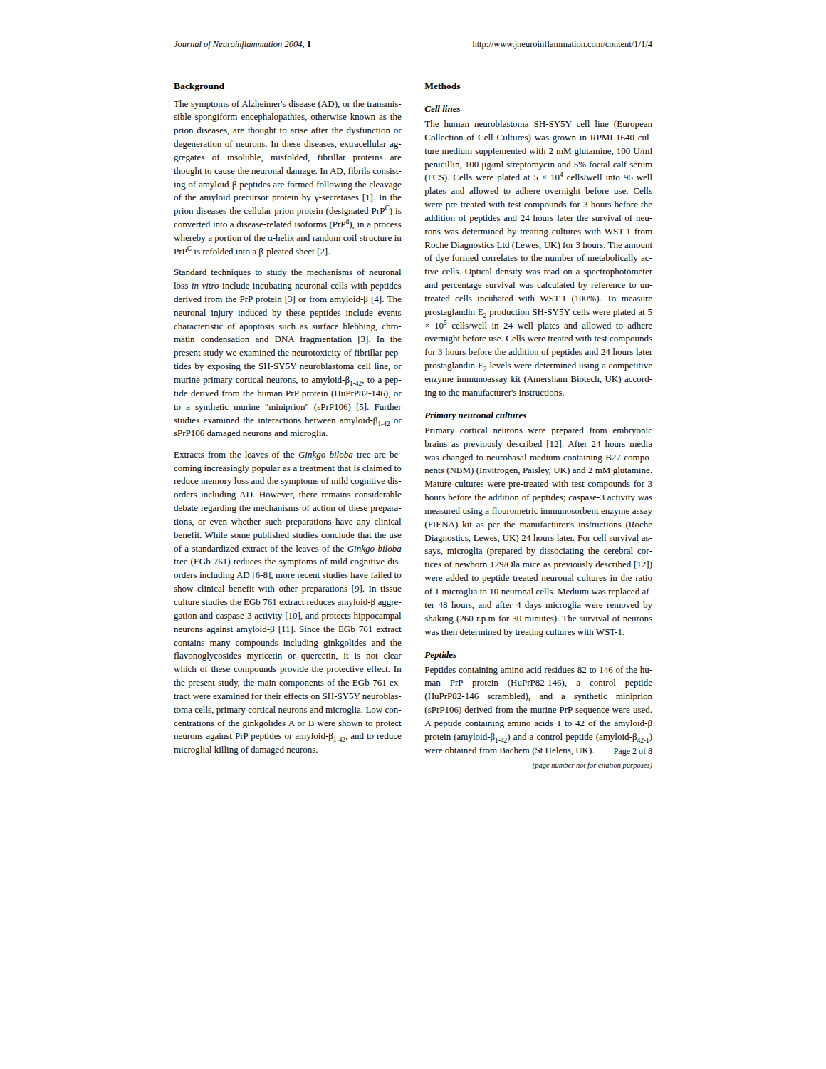Journal of Neuroinflammation 2004, 1
http://www.jneuroinflammation.com/content/1/1/4
Background
The symptoms of Alzheimer's disease (AD), or the transmissible spongiform encephalopathies, otherwise known as the prion diseases, are thought to arise after the dysfunction or degeneration of neurons. In these diseases, extracellular aggregates of insoluble, misfolded, fibrillar proteins are thought to cause the neuronal damage. In AD, fibrils consisting of amyloid-β peptides are formed following the cleavage of the amyloid precursor protein by γ-secretases [1]. In the prion diseases the cellular prion protein (designated PrPC) is converted into a disease-related isoforms (PrPd), in a process whereby a portion of the α-helix and random coil structure in PrPC is refolded into a β-pleated sheet [2].
Standard techniques to study the mechanisms of neuronal loss in vitro include incubating neuronal cells with peptides derived from the PrP protein [3] or from amyloid-β [4]. The neuronal injury induced by these peptides include events characteristic of apoptosis such as surface blebbing, chromatin condensation and DNA fragmentation [3]. In the present study we examined the neurotoxicity of fibrillar peptides by exposing the SH-SY5Y neuroblastoma cell line, or murine primary cortical neurons, to amyloid-β1-42, to a peptide derived from the human PrP protein (HuPrP82-146), or to a synthetic murine "miniprion" (sPrP106) [5]. Further studies examined the interactions between amyloid-β1-42 or sPrP106 damaged neurons and microglia.
Extracts from the leaves of the Ginkgo biloba tree are becoming increasingly popular as a treatment that is claimed to reduce memory loss and the symptoms of mild cognitive disorders including AD. However, there remains considerable debate regarding the mechanisms of action of these preparations, or even whether such preparations have any clinical benefit. While some published studies conclude that the use of a standardized extract of the leaves of the Ginkgo biloba tree (EGb 761) reduces the symptoms of mild cognitive disorders including AD [6-8], more recent studies have failed to show clinical benefit with other preparations [9]. In tissue culture studies the EGb 761 extract reduces amyloid-β aggregation and caspase-3 activity [10], and protects hippocampal neurons against amyloid-β [11]. Since the EGb 761 extract contains many compounds including ginkgolides and the flavonoglycosides myricetin or quercetin, it is not clear which of these compounds provide the protective effect. In the present study, the main components of the EGb 761 extract were examined for their effects on SH-SY5Y neuroblastoma cells, primary cortical neurons and microglia. Low concentrations of the ginkgolides A or B were shown to protect neurons against PrP peptides or amyloid-β1-42, and to reduce microglial killing of damaged neurons.
Methods
Cell lines
The human neuroblastoma SH-SY5Y cell line (European Collection of Cell Cultures) was grown in RPMI-1640 culture medium supplemented with 2 mM glutamine, 100 U/ml penicillin, 100 μg/ml streptomycin and 5% foetal calf serum (FCS). Cells were plated at 5 × 104 cells/well into 96 well plates and allowed to adhere overnight before use. Cells were pre-treated with test compounds for 3 hours before the addition of peptides and 24 hours later the survival of neurons was determined by treating cultures with WST-1 from Roche Diagnostics Ltd (Lewes, UK) for 3 hours. The amount of dye formed correlates to the number of metabolically active cells. Optical density was read on a spectrophotometer and percentage survival was calculated by reference to untreated cells incubated with WST-1 (100%). To measure prostaglandin E2 production SH-SY5Y cells were plated at 5 × 105 cells/well in 24 well plates and allowed to adhere overnight before use. Cells were treated with test compounds for 3 hours before the addition of peptides and 24 hours later prostaglandin E2 levels were determined using a competitive enzyme immunoassay kit (Amersham Biotech, UK) according to the manufacturer's instructions.
Primary neuronal cultures
Primary cortical neurons were prepared from embryonic brains as previously described [12]. After 24 hours media was changed to neurobasal medium containing B27 components (NBM) (Invitrogen, Paisley, UK) and 2 mM glutamine. Mature cultures were pre-treated with test compounds for 3 hours before the addition of peptides; caspase-3 activity was measured using a flourometric immunosorbent enzyme assay (FIENA) kit as per the manufacturer's instructions (Roche Diagnostics, Lewes, UK) 24 hours later. For cell survival assays, microglia (prepared by dissociating the cerebral cortices of newborn 129/Ola mice as previously described [12]) were added to peptide treated neuronal cultures in the ratio of 1 microglia to 10 neuronal cells. Medium was replaced after 48 hours, and after 4 days microglia were removed by shaking (260 r.p.m for 30 minutes). The survival of neurons was then determined by treating cultures with WST-1.
Peptides
Peptides containing amino acid residues 82 to 146 of the human PrP protein (HuPrP82-146), a control peptide (HuPrP82-146 scrambled), and a synthetic miniprion (sPrP106) derived from the murine PrP sequence were used. A peptide containing amino acids 1 to 42 of the amyloid-β protein (amyloid-β1-42) and a control peptide (amyloid-β42-1) were obtained from Bachem (St Helens, UK).
Page 2 of 8
(page number not for citation purposes)